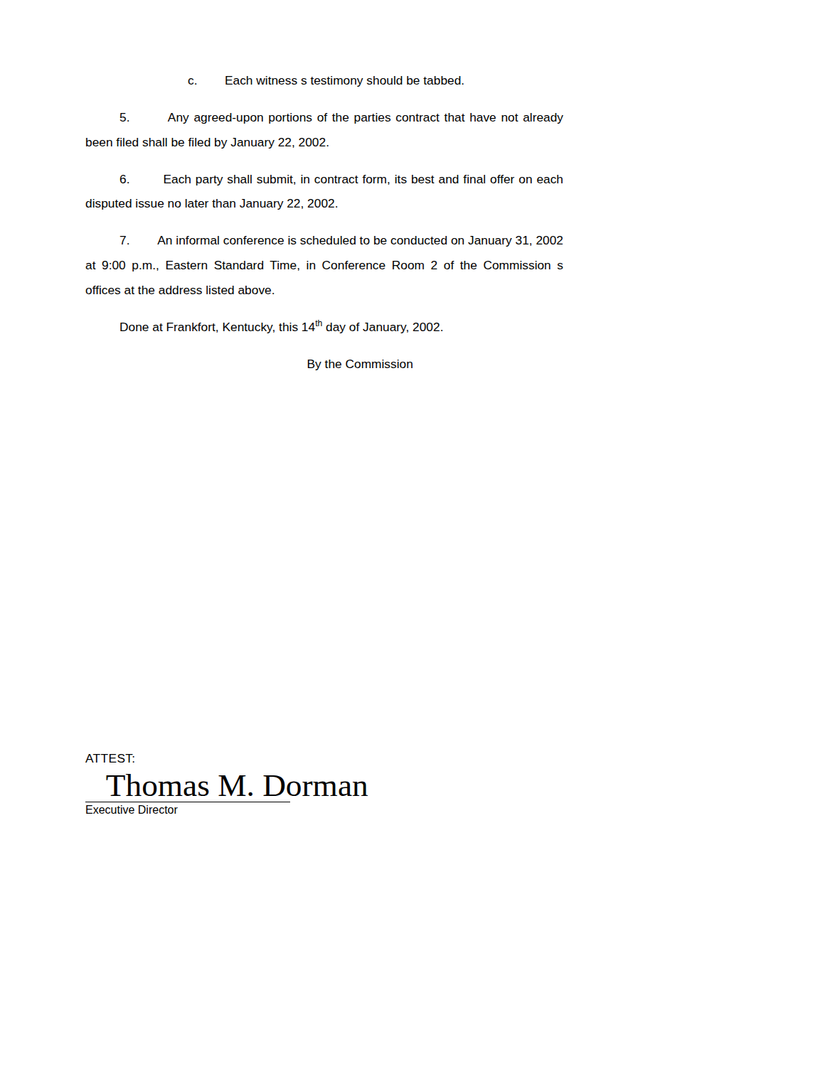c. Each witness s testimony should be tabbed.
5. Any agreed-upon portions of the parties contract that have not already been filed shall be filed by January 22, 2002.
6. Each party shall submit, in contract form, its best and final offer on each disputed issue no later than January 22, 2002.
7. An informal conference is scheduled to be conducted on January 31, 2002 at 9:00 p.m., Eastern Standard Time, in Conference Room 2 of the Commission s offices at the address listed above.
Done at Frankfort, Kentucky, this 14th day of January, 2002.
By the Commission
ATTEST:
Thomas M. Dorman
Executive Director